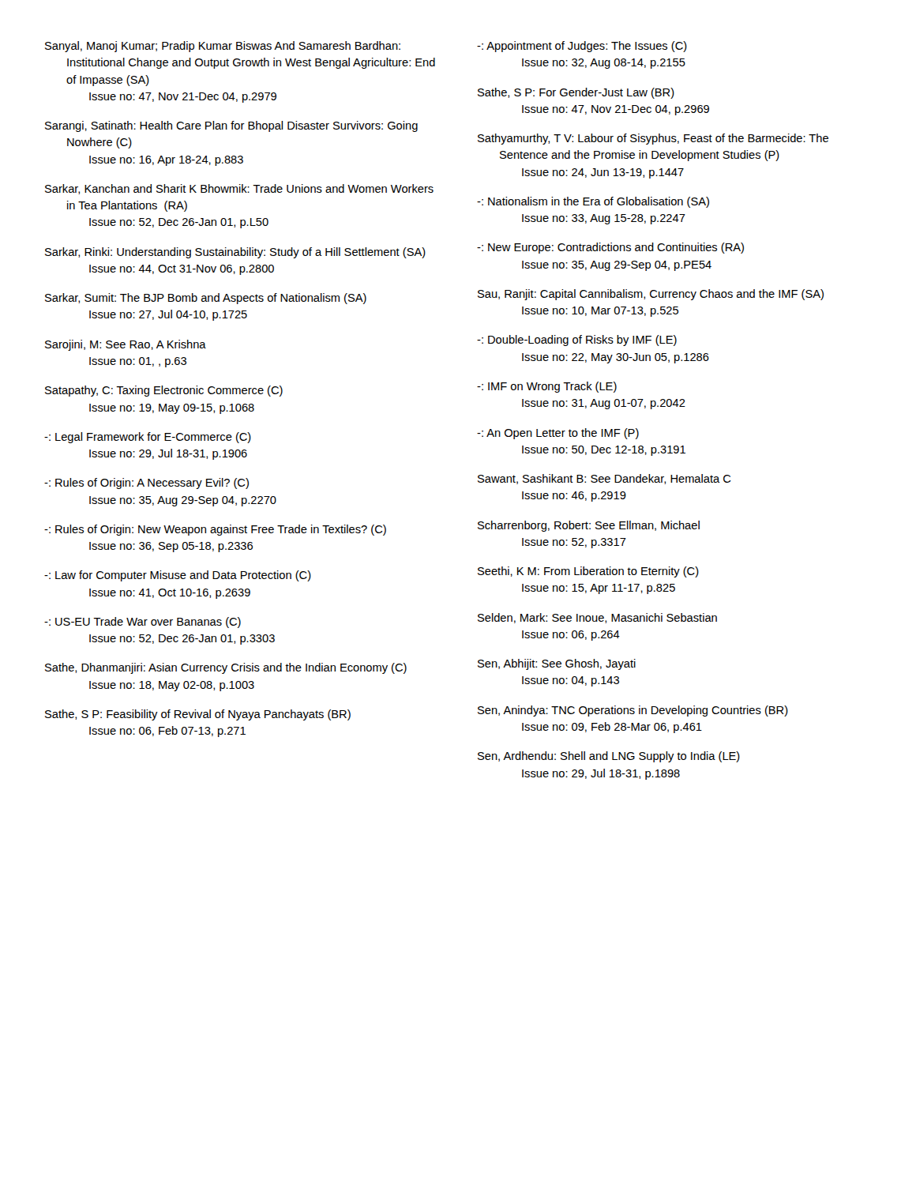Sanyal, Manoj Kumar; Pradip Kumar Biswas And Samaresh Bardhan: Institutional Change and Output Growth in West Bengal Agriculture: End of Impasse (SA)Issue no: 47, Nov 21-Dec 04, p.2979
Sarangi, Satinath: Health Care Plan for Bhopal Disaster Survivors: Going Nowhere (C)Issue no: 16, Apr 18-24, p.883
Sarkar, Kanchan and Sharit K Bhowmik: Trade Unions and Women Workers in Tea Plantations (RA)Issue no: 52, Dec 26-Jan 01, p.L50
Sarkar, Rinki: Understanding Sustainability: Study of a Hill Settlement (SA)Issue no: 44, Oct 31-Nov 06, p.2800
Sarkar, Sumit: The BJP Bomb and Aspects of Nationalism (SA)Issue no: 27, Jul 04-10, p.1725
Sarojini, M: See Rao, A KrishnaIssue no: 01, , p.63
Satapathy, C: Taxing Electronic Commerce (C)Issue no: 19, May 09-15, p.1068
-: Legal Framework for E-Commerce (C)Issue no: 29, Jul 18-31, p.1906
-: Rules of Origin: A Necessary Evil? (C)Issue no: 35, Aug 29-Sep 04, p.2270
-: Rules of Origin: New Weapon against Free Trade in Textiles? (C)Issue no: 36, Sep 05-18, p.2336
-: Law for Computer Misuse and Data Protection (C)Issue no: 41, Oct 10-16, p.2639
-: US-EU Trade War over Bananas (C)Issue no: 52, Dec 26-Jan 01, p.3303
Sathe, Dhanmanjiri: Asian Currency Crisis and the Indian Economy (C)Issue no: 18, May 02-08, p.1003
Sathe, S P: Feasibility of Revival of Nyaya Panchayats (BR)Issue no: 06, Feb 07-13, p.271
-: Appointment of Judges: The Issues (C)Issue no: 32, Aug 08-14, p.2155
Sathe, S P: For Gender-Just Law (BR)Issue no: 47, Nov 21-Dec 04, p.2969
Sathyamurthy, T V: Labour of Sisyphus, Feast of the Barmecide: The Sentence and the Promise in Development Studies (P)Issue no: 24, Jun 13-19, p.1447
-: Nationalism in the Era of Globalisation (SA)Issue no: 33, Aug 15-28, p.2247
-: New Europe: Contradictions and Continuities (RA)Issue no: 35, Aug 29-Sep 04, p.PE54
Sau, Ranjit: Capital Cannibalism, Currency Chaos and the IMF (SA)Issue no: 10, Mar 07-13, p.525
-: Double-Loading of Risks by IMF (LE)Issue no: 22, May 30-Jun 05, p.1286
-: IMF on Wrong Track (LE)Issue no: 31, Aug 01-07, p.2042
-: An Open Letter to the IMF (P)Issue no: 50, Dec 12-18, p.3191
Sawant, Sashikant B: See Dandekar, Hemalata CIssue no: 46, p.2919
Scharrenborg, Robert: See Ellman, MichaelIssue no: 52, p.3317
Seethi, K M: From Liberation to Eternity (C)Issue no: 15, Apr 11-17, p.825
Selden, Mark: See Inoue, Masanichi SebastianIssue no: 06, p.264
Sen, Abhijit: See Ghosh, JayatiIssue no: 04, p.143
Sen, Anindya: TNC Operations in Developing Countries (BR)Issue no: 09, Feb 28-Mar 06, p.461
Sen, Ardhendu: Shell and LNG Supply to India (LE)Issue no: 29, Jul 18-31, p.1898